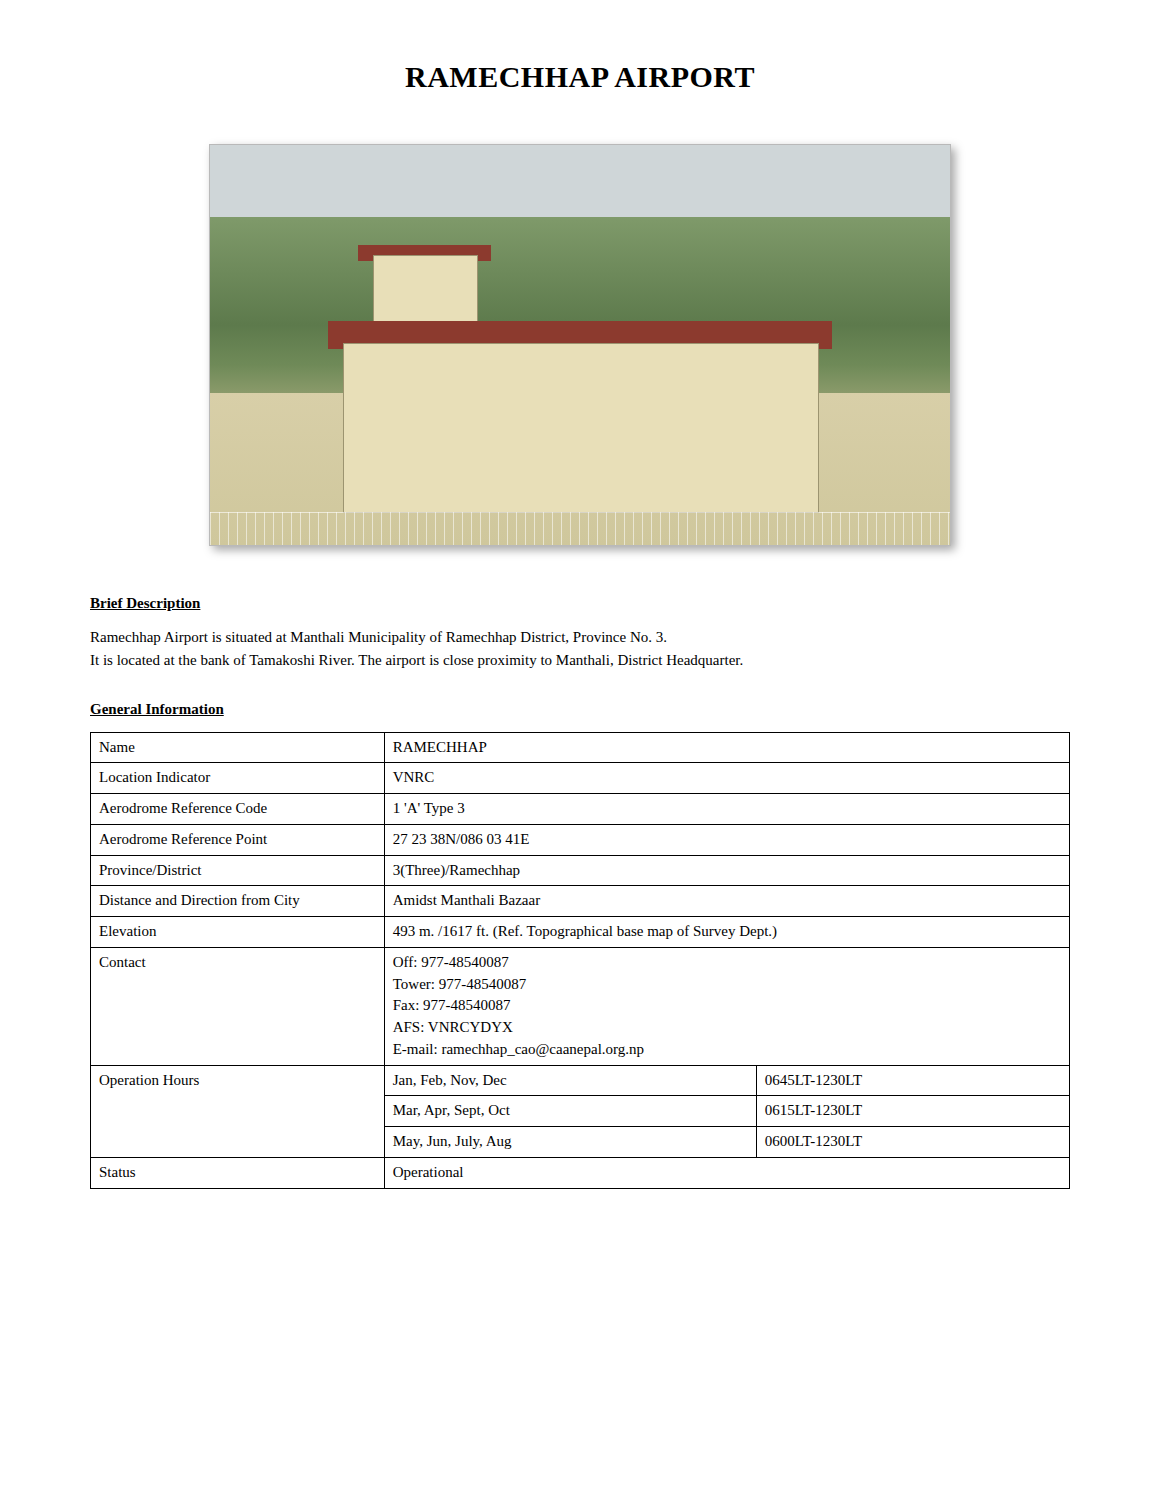RAMECHHAP AIRPORT
Brief Description
Ramechhap Airport is situated at Manthali Municipality of Ramechhap District, Province No. 3.
It is located at the bank of Tamakoshi River. The airport is close proximity to Manthali, District Headquarter.
General Information
| Name | RAMECHHAP |
| Location Indicator | VNRC |
| Aerodrome Reference Code | 1 'A' Type 3 |
| Aerodrome Reference Point | 27 23 38N/086 03 41E |
| Province/District | 3(Three)/Ramechhap |
| Distance and Direction from City | Amidst Manthali Bazaar |
| Elevation | 493 m. /1617 ft. (Ref. Topographical base map of Survey Dept.) |
| Contact | Off: 977-48540087 Tower: 977-48540087 Fax: 977-48540087 AFS: VNRCYDYX E-mail: ramechhap_cao@caanepal.org.np |
| Operation Hours | Jan, Feb, Nov, Dec | 0645LT-1230LT |
| Mar, Apr, Sept, Oct | 0615LT-1230LT |
| May, Jun, July, Aug | 0600LT-1230LT |
| Status | Operational |